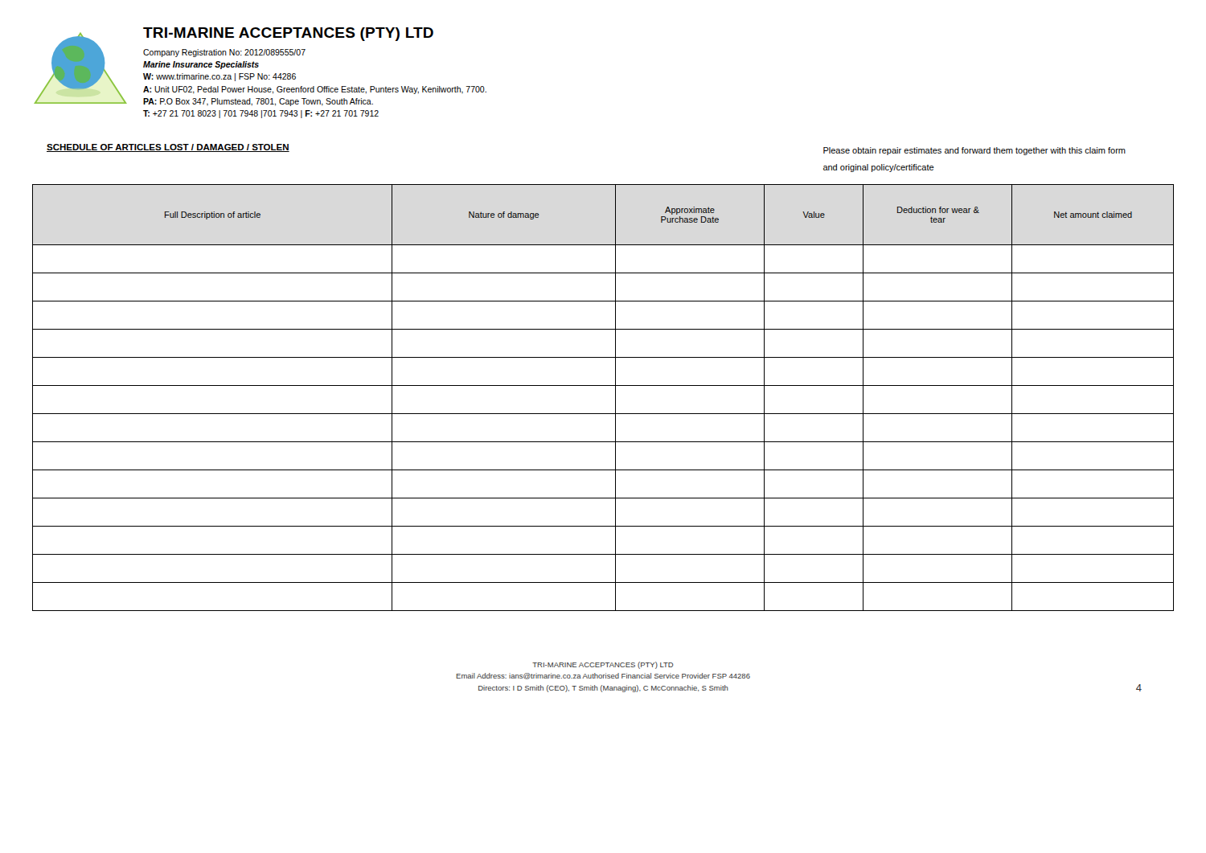TRI-MARINE ACCEPTANCES (PTY) LTD
Company Registration No: 2012/089555/07
Marine Insurance Specialists
W: www.trimarine.co.za | FSP No: 44286
A: Unit UF02, Pedal Power House, Greenford Office Estate, Punters Way, Kenilworth, 7700.
PA: P.O Box 347, Plumstead, 7801, Cape Town, South Africa.
T: +27 21 701 8023 | 701 7948 |701 7943 | F: +27 21 701 7912
SCHEDULE OF ARTICLES LOST / DAMAGED / STOLEN
Please obtain repair estimates and forward them together with this claim form
and original policy/certificate
| Full Description of article | Nature of damage | Approximate Purchase Date | Value | Deduction for wear & tear | Net amount claimed |
| --- | --- | --- | --- | --- | --- |
TRI-MARINE ACCEPTANCES (PTY) LTD
Email Address: ians@trimarine.co.za Authorised Financial Service Provider FSP 44286
Directors: I D Smith (CEO), T Smith (Managing), C McConnachie, S Smith
4